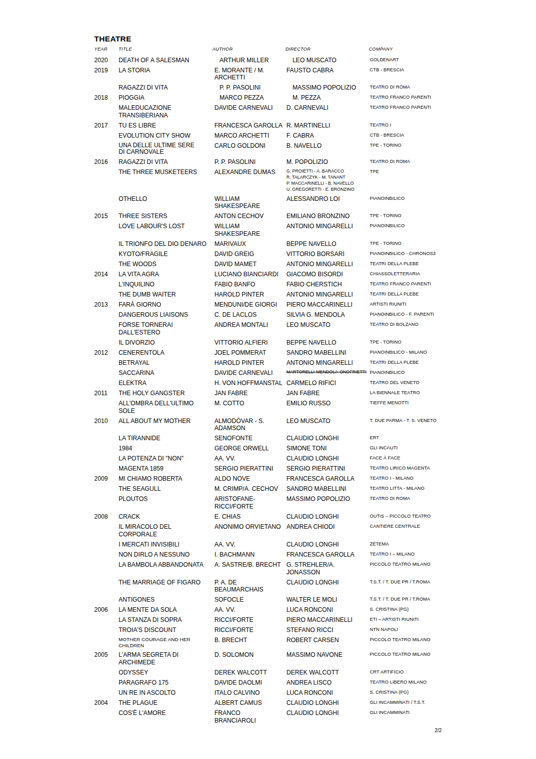THEATRE
| YEAR | TITLE | AUTHOR | DIRECTOR | COMPANY |
| --- | --- | --- | --- | --- |
| 2020 | DEATH OF A SALESMAN | ARTHUR MILLER | LEO MUSCATO | GOLDENART |
| 2019 | LA STORIA | E. MORANTE / M. ARCHETTI | FAUSTO CABRA | CTB - BRESCIA |
| | RAGAZZI DI VITA | P. P. PASOLINI | MASSIMO POPOLIZIO | TEATRO DI ROMA |
| 2018 | PIOGGIA | MARCO PEZZA | M. PEZZA | TEATRO FRANCO PARENTI |
| | MALEDUCAZIONE TRANSIBERIANA | DAVIDE CARNEVALI | D. CARNEVALI | TEATRO FRANCO PARENTI |
| 2017 | TU ES LIBRE | FRANCESCA GAROLLA | R. MARTINELLI | TEATRO I |
| | EVOLUTION CITY SHOW | MARCO ARCHETTI | F. CABRA | CTB - BRESCIA |
| | UNA DELLE ULTIME SERE DI CARNOVALE | CARLO GOLDONI | B. NAVELLO | TPE - TORINO |
| 2016 | RAGAZZI DI VITA | P. P. PASOLINI | M. POPOLIZIO | TEATRO DI ROMA |
| | THE THREE MUSKETEERS | ALEXANDRE DUMAS | G. PROIETTI - A. BARACCO R. TALARCZYK - M. TANANT P. MACCARINELLI - B. NAVELLO U. GREGORETTI - E. BRONZINO | TPE |
| | OTHELLO | WILLIAM SHAKESPEARE | ALESSANDRO LOI | PIANOINBILICO |
| 2015 | THREE SISTERS | ANTON CECHOV | EMILIANO BRONZINO | TPE - TORINO |
| | LOVE LABOUR'S LOST | WILLIAM SHAKESPEARE | ANTONIO MINGARELLI | PIANOINBILICO |
| | IL TRIONFO DEL DIO DENARO | MARIVAUX | BEPPE NAVELLO | TPE - TORINO |
| | KYOTO/FRAGILE | DAVID GREIG | VITTORIO BORSARI | PIANOINBILICO - CHRONOS3 |
| | THE WOODS | DAVID MAMET | ANTONIO MINGARELLI | TEATRI DELLA PLEBE |
| 2014 | LA VITA AGRA | LUCIANO BIANCIARDI | GIACOMO BISORDI | CHIASSOLETTERARIA |
| | L'INQUILINO | FABIO BANFO | FABIO CHERSTICH | TEATRO FRANCO PARENTI |
| | THE DUMB WAITER | HAROLD PINTER | ANTONIO MINGARELLI | TEATRI DELLA PLEBE |
| 2013 | FARÀ GIORNO | MENDUNI/DE GIORGI | PIERO MACCARINELLI | ARTISTI RIUNITI |
| | DANGEROUS LIAISONS | C. DE LACLOS | SILVIA G. MENDOLA | PIANOINBILICO - F. PARENTI |
| | FORSE TORNERAI DALL'ESTERO | ANDREA MONTALI | LEO MUSCATO | TEATRO DI BOLZANO |
| | IL DIVORZIO | VITTORIO ALFIERI | BEPPE NAVELLO | TPE - TORINO |
| 2012 | CENERENTOLA | JOEL POMMERAT | SANDRO MABELLINI | PIANOINBILICO - MILANO |
| | BETRAYAL | HAROLD PINTER | ANTONIO MINGARELLI | TEATRI DELLA PLEBE |
| | SACCARINA | DAVIDE CARNEVALI | MARTORELLI-MENDOLA-ONOFRIETTI | PIANOINBILICO |
| | ELEKTRA | H. VON HOFFMANSTAL | CARMELO RIFICI | TEATRO DEL VENETO |
| 2011 | THE HOLY GANGSTER | JAN FABRE | JAN FABRE | LA BIENNALE TEATRO |
| | ALL'OMBRA DELL'ULTIMO SOLE | M. COTTO | EMILIO RUSSO | TIEFFE MENOTTI |
| 2010 | ALL ABOUT MY MOTHER | ALMODÒVAR - S. ADAMSON | LEO MUSCATO | T. DUE PARMA - T. S. VENETO |
| | LA TIRANNIDE | SENOFONTE | CLAUDIO LONGHI | ERT |
| | 1984 | GEORGE ORWELL | SIMONE TONI | GLI INCAUTI |
| | LA POTENZA DI "NON" | AA. VV. | CLAUDIO LONGHI | FACE À FACE |
| | MAGENTA 1859 | SERGIO PIERATTINI | SERGIO PIERATTINI | TEATRO LIRICO MAGENTA |
| 2009 | MI CHIAMO ROBERTA | ALDO NOVE | FRANCESCA GAROLLA | TEATRO I - MILANO |
| | THE SEAGULL | M. CRIMP/A. CECHOV | SANDRO MABELLINI | TEATRO LITTA - MILANO |
| | PLOUTOS | ARISTOFANE-RICCI/FORTE | MASSIMO POPOLIZIO | TEATRO DI ROMA |
| 2008 | CRACK | E. CHIAS | CLAUDIO LONGHI | OUTIS – PICCOLO TEATRO |
| | IL MIRACOLO DEL CORPORALE | ANONIMO ORVIETANO | ANDREA CHIODI | CANTIERE CENTRALE |
| | I MERCATI INVISIBILI | AA. VV. | CLAUDIO LONGHI | ZÈTEMA |
| | NON DIRLO A NESSUNO | I. BACHMANN | FRANCESCA GAROLLA | TEATRO I – MILANO |
| | LA BAMBOLA ABBANDONATA | A. SASTRE/B. BRECHT | G. STREHLER/A. JONASSON | PICCOLO TEATRO MILANO |
| | THE MARRIAGE OF FIGARO | P. A. DE BEAUMARCHAIS | CLAUDIO LONGHI | T.S.T. / T. DUE PR / T.ROMA |
| | ANTIGONES | SOFOCLE | WALTER LE MOLI | T.S.T. / T. DUE PR / T.ROMA |
| 2006 | LA MENTE DA SOLA | AA. VV. | LUCA RONCONI | S. CRISTINA (PG) |
| | LA STANZA DI SOPRA | RICCI/FORTE | PIERO MACCARINELLI | ETI – ARTISTI RIUNITI |
| | TROIA'S DISCOUNT | RICCI/FORTE | STEFANO RICCI | NTN NAPOLI |
| | MOTHER COURAGE AND HER CHILDREN | B. BRECHT | ROBERT CARSEN | PICCOLO TEATRO MILANO |
| 2005 | L'ARMA SEGRETA DI ARCHIMEDE | D. SOLOMON | MASSIMO NAVONE | PICCOLO TEATRO MILANO |
| | ODYSSEY | DEREK WALCOTT | DEREK WALCOTT | CRT ARTIFICIO |
| | PARAGRAFO 175 | DAVIDE DAOLMI | ANDREA LISCO | TEATRO LIBERO MILANO |
| | UN RE IN ASCOLTO | ITALO CALVINO | LUCA RONCONI | S. CRISTINA (PG) |
| 2004 | THE PLAGUE | ALBERT CAMUS | CLAUDIO LONGHI | GLI INCAMMINATI / T.S.T. |
| | COS'È L'AMORE | FRANCO BRANCIAROLI | CLAUDIO LONGHI | GLI INCAMMINATI |
2/2